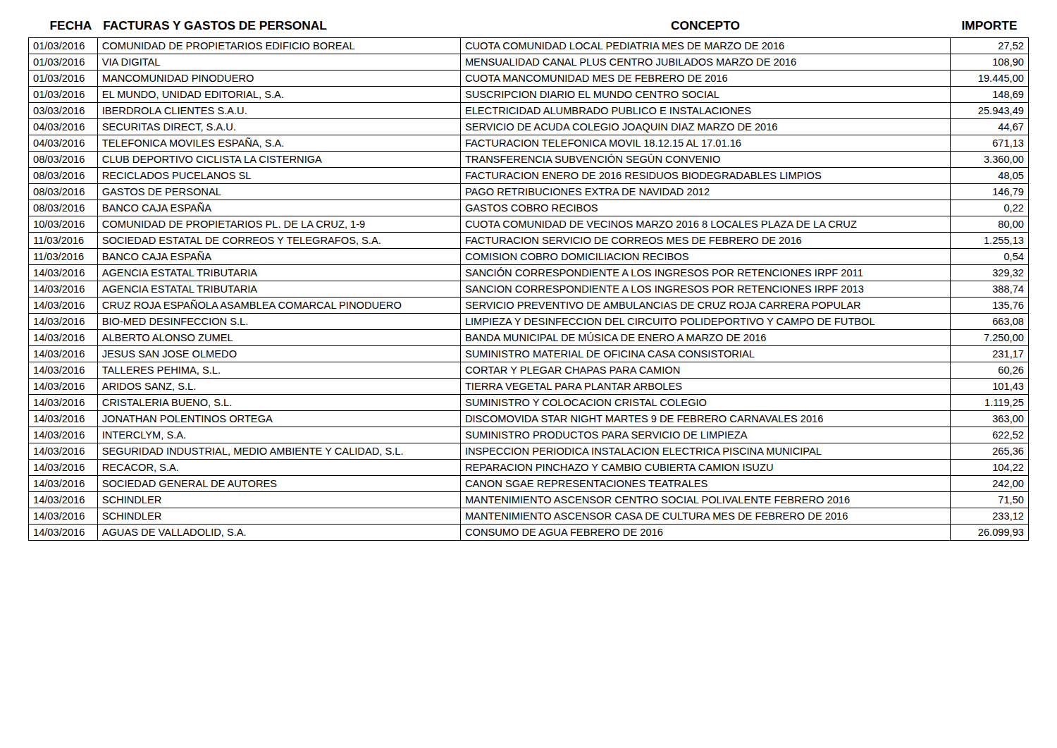| FECHA | FACTURAS Y GASTOS DE PERSONAL | CONCEPTO | IMPORTE |
| --- | --- | --- | --- |
| 01/03/2016 | COMUNIDAD DE PROPIETARIOS EDIFICIO BOREAL | CUOTA COMUNIDAD LOCAL PEDIATRIA MES DE MARZO DE 2016 | 27,52 |
| 01/03/2016 | VIA DIGITAL | MENSUALIDAD CANAL PLUS CENTRO JUBILADOS MARZO DE 2016 | 108,90 |
| 01/03/2016 | MANCOMUNIDAD PINODUERO | CUOTA MANCOMUNIDAD MES DE FEBRERO DE 2016 | 19.445,00 |
| 01/03/2016 | EL MUNDO, UNIDAD EDITORIAL, S.A. | SUSCRIPCION DIARIO EL MUNDO CENTRO SOCIAL | 148,69 |
| 03/03/2016 | IBERDROLA CLIENTES S.A.U. | ELECTRICIDAD ALUMBRADO PUBLICO E INSTALACIONES | 25.943,49 |
| 04/03/2016 | SECURITAS DIRECT, S.A.U. | SERVICIO DE ACUDA COLEGIO JOAQUIN DIAZ MARZO DE 2016 | 44,67 |
| 04/03/2016 | TELEFONICA MOVILES ESPAÑA, S.A. | FACTURACION TELEFONICA MOVIL 18.12.15 AL 17.01.16 | 671,13 |
| 08/03/2016 | CLUB DEPORTIVO CICLISTA LA CISTERNIGA | TRANSFERENCIA SUBVENCIÓN SEGÚN CONVENIO | 3.360,00 |
| 08/03/2016 | RECICLADOS PUCELANOS SL | FACTURACION ENERO DE 2016 RESIDUOS BIODEGRADABLES LIMPIOS | 48,05 |
| 08/03/2016 | GASTOS DE PERSONAL | PAGO RETRIBUCIONES EXTRA DE NAVIDAD 2012 | 146,79 |
| 08/03/2016 | BANCO CAJA ESPAÑA | GASTOS COBRO RECIBOS | 0,22 |
| 10/03/2016 | COMUNIDAD DE PROPIETARIOS PL. DE LA CRUZ, 1-9 | CUOTA COMUNIDAD DE VECINOS MARZO 2016 8 LOCALES PLAZA DE LA CRUZ | 80,00 |
| 11/03/2016 | SOCIEDAD ESTATAL DE CORREOS Y TELEGRAFOS, S.A. | FACTURACION SERVICIO DE CORREOS MES DE FEBRERO DE 2016 | 1.255,13 |
| 11/03/2016 | BANCO CAJA ESPAÑA | COMISION COBRO DOMICILIACION RECIBOS | 0,54 |
| 14/03/2016 | AGENCIA ESTATAL TRIBUTARIA | SANCIÓN CORRESPONDIENTE A LOS INGRESOS POR RETENCIONES IRPF 2011 | 329,32 |
| 14/03/2016 | AGENCIA ESTATAL TRIBUTARIA | SANCION CORRESPONDIENTE A LOS INGRESOS POR RETENCIONES IRPF 2013 | 388,74 |
| 14/03/2016 | CRUZ ROJA ESPAÑOLA ASAMBLEA COMARCAL PINODUERO | SERVICIO PREVENTIVO DE AMBULANCIAS DE CRUZ ROJA CARRERA POPULAR | 135,76 |
| 14/03/2016 | BIO-MED DESINFECCION S.L. | LIMPIEZA Y DESINFECCION DEL CIRCUITO POLIDEPORTIVO Y CAMPO DE FUTBOL | 663,08 |
| 14/03/2016 | ALBERTO ALONSO ZUMEL | BANDA MUNICIPAL DE MÚSICA DE ENERO A MARZO DE 2016 | 7.250,00 |
| 14/03/2016 | JESUS SAN JOSE OLMEDO | SUMINISTRO MATERIAL DE OFICINA CASA CONSISTORIAL | 231,17 |
| 14/03/2016 | TALLERES PEHIMA, S.L. | CORTAR Y PLEGAR CHAPAS PARA CAMION | 60,26 |
| 14/03/2016 | ARIDOS SANZ, S.L. | TIERRA VEGETAL PARA PLANTAR ARBOLES | 101,43 |
| 14/03/2016 | CRISTALERIA BUENO, S.L. | SUMINISTRO Y COLOCACION CRISTAL COLEGIO | 1.119,25 |
| 14/03/2016 | JONATHAN POLENTINOS ORTEGA | DISCOMOVIDA STAR NIGHT MARTES 9 DE FEBRERO CARNAVALES 2016 | 363,00 |
| 14/03/2016 | INTERCLYM, S.A. | SUMINISTRO PRODUCTOS PARA SERVICIO DE LIMPIEZA | 622,52 |
| 14/03/2016 | SEGURIDAD INDUSTRIAL, MEDIO AMBIENTE Y CALIDAD, S.L. | INSPECCION PERIODICA INSTALACION ELECTRICA PISCINA MUNICIPAL | 265,36 |
| 14/03/2016 | RECACOR, S.A. | REPARACION PINCHAZO Y CAMBIO CUBIERTA CAMION ISUZU | 104,22 |
| 14/03/2016 | SOCIEDAD GENERAL DE AUTORES | CANON SGAE REPRESENTACIONES TEATRALES | 242,00 |
| 14/03/2016 | SCHINDLER | MANTENIMIENTO ASCENSOR CENTRO SOCIAL POLIVALENTE FEBRERO 2016 | 71,50 |
| 14/03/2016 | SCHINDLER | MANTENIMIENTO ASCENSOR CASA DE CULTURA MES DE FEBRERO DE 2016 | 233,12 |
| 14/03/2016 | AGUAS DE VALLADOLID, S.A. | CONSUMO DE AGUA FEBRERO DE 2016 | 26.099,93 |